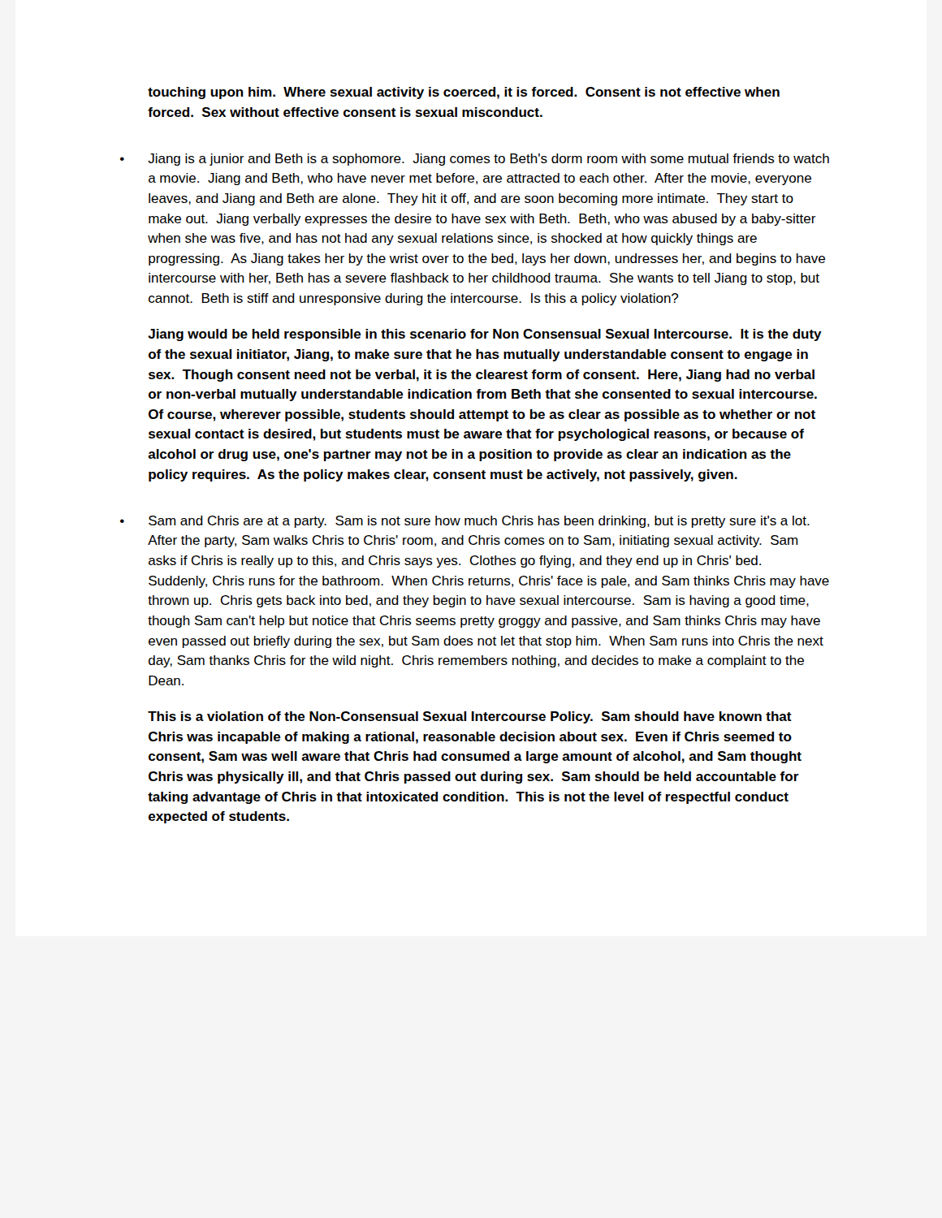touching upon him. Where sexual activity is coerced, it is forced. Consent is not effective when forced. Sex without effective consent is sexual misconduct.
Jiang is a junior and Beth is a sophomore. Jiang comes to Beth's dorm room with some mutual friends to watch a movie. Jiang and Beth, who have never met before, are attracted to each other. After the movie, everyone leaves, and Jiang and Beth are alone. They hit it off, and are soon becoming more intimate. They start to make out. Jiang verbally expresses the desire to have sex with Beth. Beth, who was abused by a baby-sitter when she was five, and has not had any sexual relations since, is shocked at how quickly things are progressing. As Jiang takes her by the wrist over to the bed, lays her down, undresses her, and begins to have intercourse with her, Beth has a severe flashback to her childhood trauma. She wants to tell Jiang to stop, but cannot. Beth is stiff and unresponsive during the intercourse. Is this a policy violation?
Jiang would be held responsible in this scenario for Non Consensual Sexual Intercourse. It is the duty of the sexual initiator, Jiang, to make sure that he has mutually understandable consent to engage in sex. Though consent need not be verbal, it is the clearest form of consent. Here, Jiang had no verbal or non-verbal mutually understandable indication from Beth that she consented to sexual intercourse. Of course, wherever possible, students should attempt to be as clear as possible as to whether or not sexual contact is desired, but students must be aware that for psychological reasons, or because of alcohol or drug use, one's partner may not be in a position to provide as clear an indication as the policy requires. As the policy makes clear, consent must be actively, not passively, given.
Sam and Chris are at a party. Sam is not sure how much Chris has been drinking, but is pretty sure it's a lot. After the party, Sam walks Chris to Chris' room, and Chris comes on to Sam, initiating sexual activity. Sam asks if Chris is really up to this, and Chris says yes. Clothes go flying, and they end up in Chris' bed. Suddenly, Chris runs for the bathroom. When Chris returns, Chris' face is pale, and Sam thinks Chris may have thrown up. Chris gets back into bed, and they begin to have sexual intercourse. Sam is having a good time, though Sam can't help but notice that Chris seems pretty groggy and passive, and Sam thinks Chris may have even passed out briefly during the sex, but Sam does not let that stop him. When Sam runs into Chris the next day, Sam thanks Chris for the wild night. Chris remembers nothing, and decides to make a complaint to the Dean.
This is a violation of the Non-Consensual Sexual Intercourse Policy. Sam should have known that Chris was incapable of making a rational, reasonable decision about sex. Even if Chris seemed to consent, Sam was well aware that Chris had consumed a large amount of alcohol, and Sam thought Chris was physically ill, and that Chris passed out during sex. Sam should be held accountable for taking advantage of Chris in that intoxicated condition. This is not the level of respectful conduct expected of students.